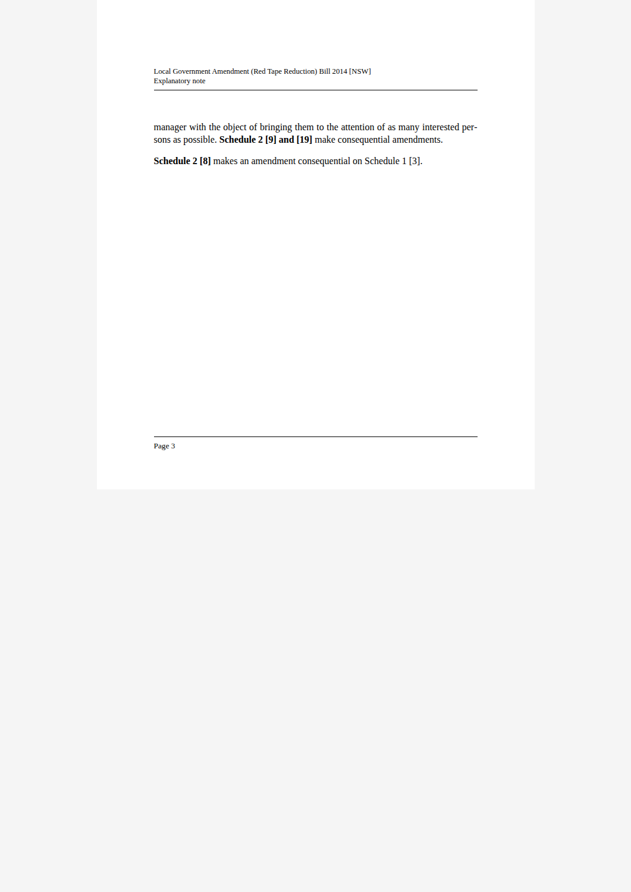Local Government Amendment (Red Tape Reduction) Bill 2014 [NSW]
Explanatory note
manager with the object of bringing them to the attention of as many interested persons as possible. Schedule 2 [9] and [19] make consequential amendments.
Schedule 2 [8] makes an amendment consequential on Schedule 1 [3].
Page 3